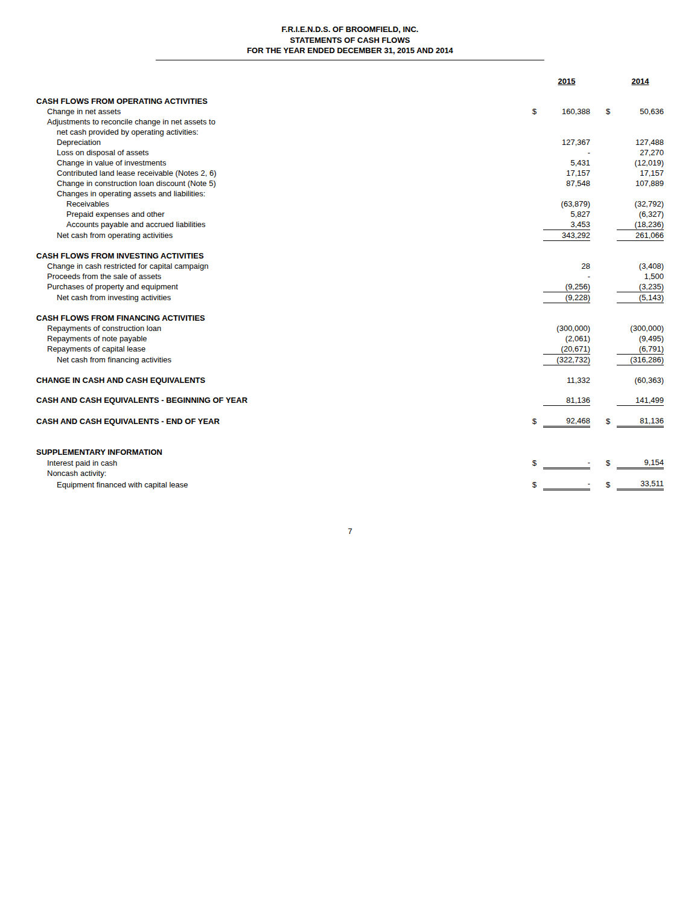F.R.I.E.N.D.S. OF BROOMFIELD, INC.
STATEMENTS OF CASH FLOWS
FOR THE YEAR ENDED DECEMBER 31, 2015 AND 2014
| | | 2015 | | | 2014 |
| CASH FLOWS FROM OPERATING ACTIVITIES | | | | | |
| Change in net assets | $ | 160,388 | | $ | 50,636 |
| Adjustments to reconcile change in net assets to | | | | | |
| net cash provided by operating activities: | | | | | |
| Depreciation | | 127,367 | | | 127,488 |
| Loss on disposal of assets | | - | | | 27,270 |
| Change in value of investments | | 5,431 | | | (12,019) |
| Contributed land lease receivable (Notes 2, 6) | | 17,157 | | | 17,157 |
| Change in construction loan discount (Note 5) | | 87,548 | | | 107,889 |
| Changes in operating assets and liabilities: | | | | | |
| Receivables | | (63,879) | | | (32,792) |
| Prepaid expenses and other | | 5,827 | | | (6,327) |
| Accounts payable and accrued liabilities | | 3,453 | | | (18,236) |
| Net cash from operating activities | | 343,292 | | | 261,066 |
| CASH FLOWS FROM INVESTING ACTIVITIES | | | | | |
| Change in cash restricted for capital campaign | | 28 | | | (3,408) |
| Proceeds from the sale of assets | | - | | | 1,500 |
| Purchases of property and equipment | | (9,256) | | | (3,235) |
| Net cash from investing activities | | (9,228) | | | (5,143) |
| CASH FLOWS FROM FINANCING ACTIVITIES | | | | | |
| Repayments of construction loan | | (300,000) | | | (300,000) |
| Repayments of note payable | | (2,061) | | | (9,495) |
| Repayments of capital lease | | (20,671) | | | (6,791) |
| Net cash from financing activities | | (322,732) | | | (316,286) |
| CHANGE IN CASH AND CASH EQUIVALENTS | | 11,332 | | | (60,363) |
| CASH AND CASH EQUIVALENTS - BEGINNING OF YEAR | | 81,136 | | | 141,499 |
| CASH AND CASH EQUIVALENTS - END OF YEAR | $ | 92,468 | | $ | 81,136 |
| SUPPLEMENTARY INFORMATION | | | | | |
| Interest paid in cash | $ | - | | $ | 9,154 |
| Noncash activity: | | | | | |
| Equipment financed with capital lease | $ | - | | $ | 33,511 |
7